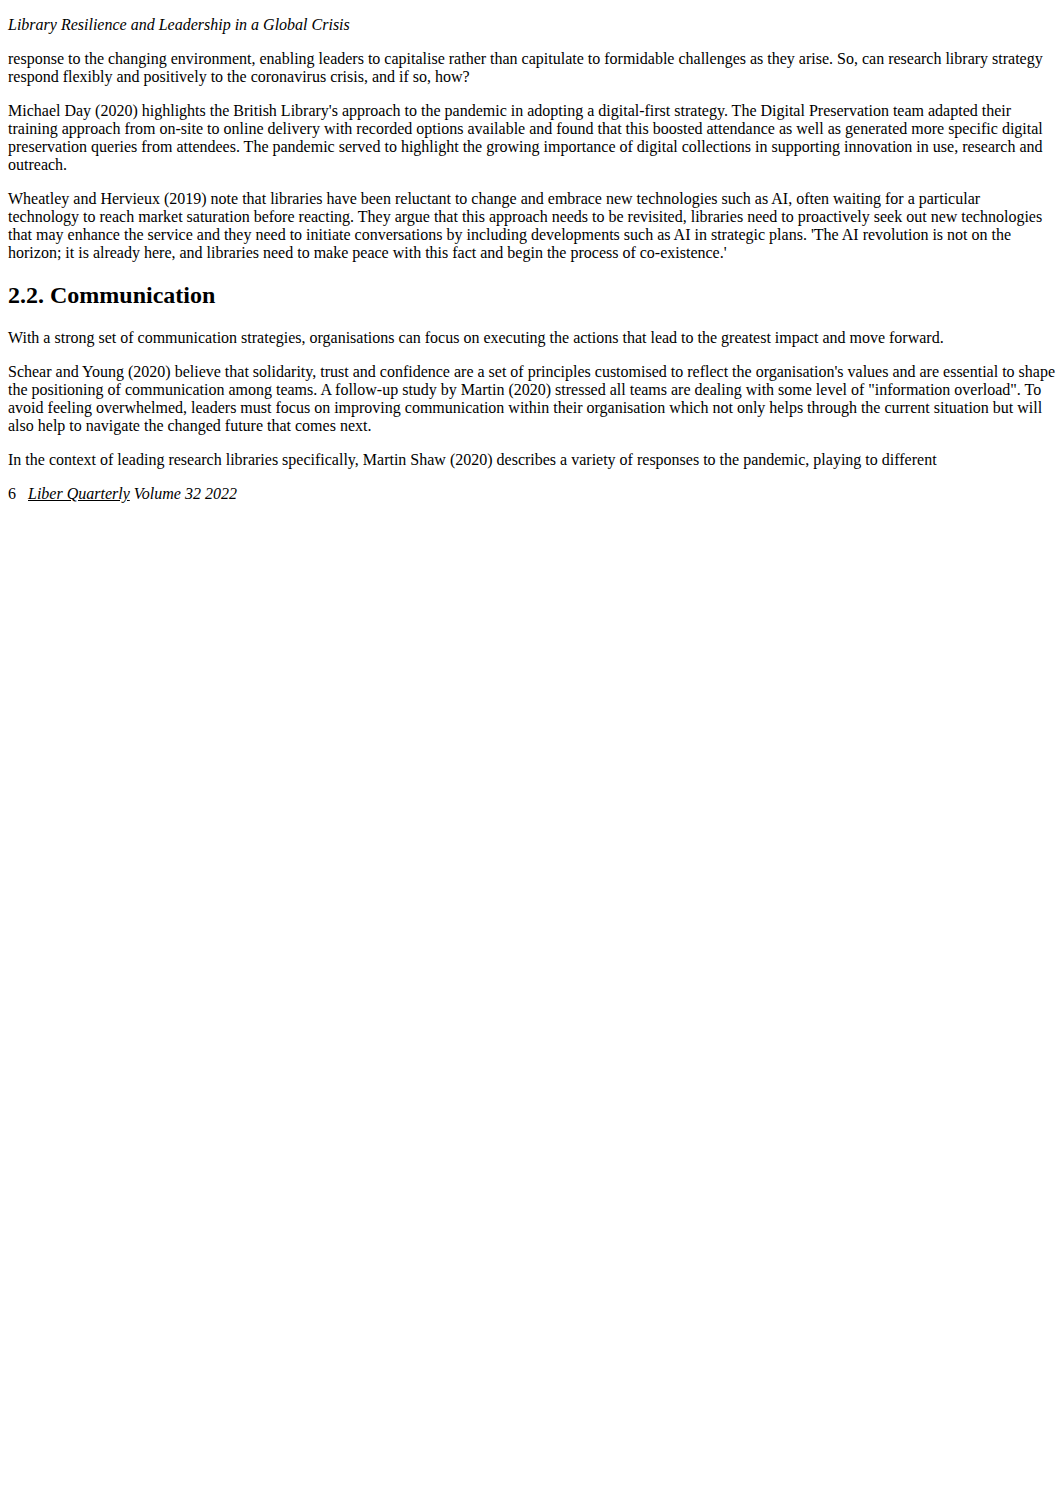Library Resilience and Leadership in a Global Crisis
response to the changing environment, enabling leaders to capitalise rather than capitulate to formidable challenges as they arise. So, can research library strategy respond flexibly and positively to the coronavirus crisis, and if so, how?
Michael Day (2020) highlights the British Library's approach to the pandemic in adopting a digital-first strategy. The Digital Preservation team adapted their training approach from on-site to online delivery with recorded options available and found that this boosted attendance as well as generated more specific digital preservation queries from attendees. The pandemic served to highlight the growing importance of digital collections in supporting innovation in use, research and outreach.
Wheatley and Hervieux (2019) note that libraries have been reluctant to change and embrace new technologies such as AI, often waiting for a particular technology to reach market saturation before reacting. They argue that this approach needs to be revisited, libraries need to proactively seek out new technologies that may enhance the service and they need to initiate conversations by including developments such as AI in strategic plans. 'The AI revolution is not on the horizon; it is already here, and libraries need to make peace with this fact and begin the process of co-existence.'
2.2. Communication
With a strong set of communication strategies, organisations can focus on executing the actions that lead to the greatest impact and move forward.
Schear and Young (2020) believe that solidarity, trust and confidence are a set of principles customised to reflect the organisation's values and are essential to shape the positioning of communication among teams. A follow-up study by Martin (2020) stressed all teams are dealing with some level of "information overload". To avoid feeling overwhelmed, leaders must focus on improving communication within their organisation which not only helps through the current situation but will also help to navigate the changed future that comes next.
In the context of leading research libraries specifically, Martin Shaw (2020) describes a variety of responses to the pandemic, playing to different
6 Liber Quarterly Volume 32 2022